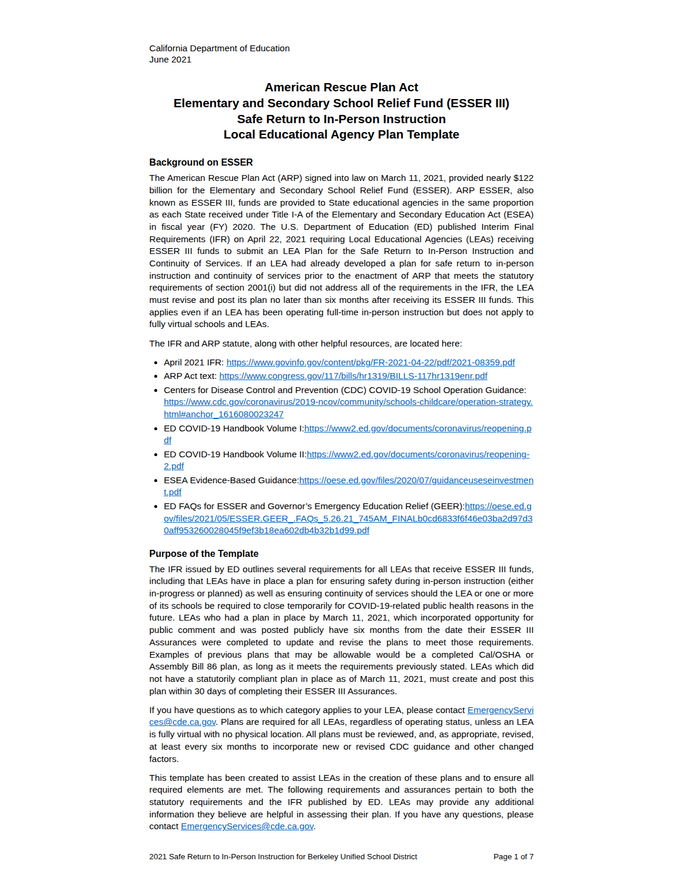California Department of Education
June 2021
American Rescue Plan Act
Elementary and Secondary School Relief Fund (ESSER III)
Safe Return to In-Person Instruction
Local Educational Agency Plan Template
Background on ESSER
The American Rescue Plan Act (ARP) signed into law on March 11, 2021, provided nearly $122 billion for the Elementary and Secondary School Relief Fund (ESSER). ARP ESSER, also known as ESSER III, funds are provided to State educational agencies in the same proportion as each State received under Title I-A of the Elementary and Secondary Education Act (ESEA) in fiscal year (FY) 2020. The U.S. Department of Education (ED) published Interim Final Requirements (IFR) on April 22, 2021 requiring Local Educational Agencies (LEAs) receiving ESSER III funds to submit an LEA Plan for the Safe Return to In-Person Instruction and Continuity of Services. If an LEA had already developed a plan for safe return to in-person instruction and continuity of services prior to the enactment of ARP that meets the statutory requirements of section 2001(i) but did not address all of the requirements in the IFR, the LEA must revise and post its plan no later than six months after receiving its ESSER III funds. This applies even if an LEA has been operating full-time in-person instruction but does not apply to fully virtual schools and LEAs.
The IFR and ARP statute, along with other helpful resources, are located here:
April 2021 IFR: https://www.govinfo.gov/content/pkg/FR-2021-04-22/pdf/2021-08359.pdf
ARP Act text: https://www.congress.gov/117/bills/hr1319/BILLS-117hr1319enr.pdf
Centers for Disease Control and Prevention (CDC) COVID-19 School Operation Guidance:
https://www.cdc.gov/coronavirus/2019-ncov/community/schools-childcare/operation-strategy.html#anchor_1616080023247
ED COVID-19 Handbook Volume I:https://www2.ed.gov/documents/coronavirus/reopening.pdf
ED COVID-19 Handbook Volume II:https://www2.ed.gov/documents/coronavirus/reopening-2.pdf
ESEA Evidence-Based Guidance:https://oese.ed.gov/files/2020/07/guidanceuseseinvestment.pdf
ED FAQs for ESSER and Governor’s Emergency Education Relief (GEER):https://oese.ed.gov/files/2021/05/ESSER.GEER_.FAQs_5.26.21_745AM_FINALb0cd6833f6f46e03ba2d97d30aff953260028045f9ef3b18ea602db4b32b1d99.pdf
Purpose of the Template
The IFR issued by ED outlines several requirements for all LEAs that receive ESSER III funds, including that LEAs have in place a plan for ensuring safety during in-person instruction (either in-progress or planned) as well as ensuring continuity of services should the LEA or one or more of its schools be required to close temporarily for COVID-19-related public health reasons in the future. LEAs who had a plan in place by March 11, 2021, which incorporated opportunity for public comment and was posted publicly have six months from the date their ESSER III Assurances were completed to update and revise the plans to meet those requirements. Examples of previous plans that may be allowable would be a completed Cal/OSHA or Assembly Bill 86 plan, as long as it meets the requirements previously stated. LEAs which did not have a statutorily compliant plan in place as of March 11, 2021, must create and post this plan within 30 days of completing their ESSER III Assurances.
If you have questions as to which category applies to your LEA, please contact EmergencyServices@cde.ca.gov. Plans are required for all LEAs, regardless of operating status, unless an LEA is fully virtual with no physical location. All plans must be reviewed, and, as appropriate, revised, at least every six months to incorporate new or revised CDC guidance and other changed factors.
This template has been created to assist LEAs in the creation of these plans and to ensure all required elements are met. The following requirements and assurances pertain to both the statutory requirements and the IFR published by ED. LEAs may provide any additional information they believe are helpful in assessing their plan. If you have any questions, please contact EmergencyServices@cde.ca.gov.
2021 Safe Return to In-Person Instruction for Berkeley Unified School District Page 1 of 7